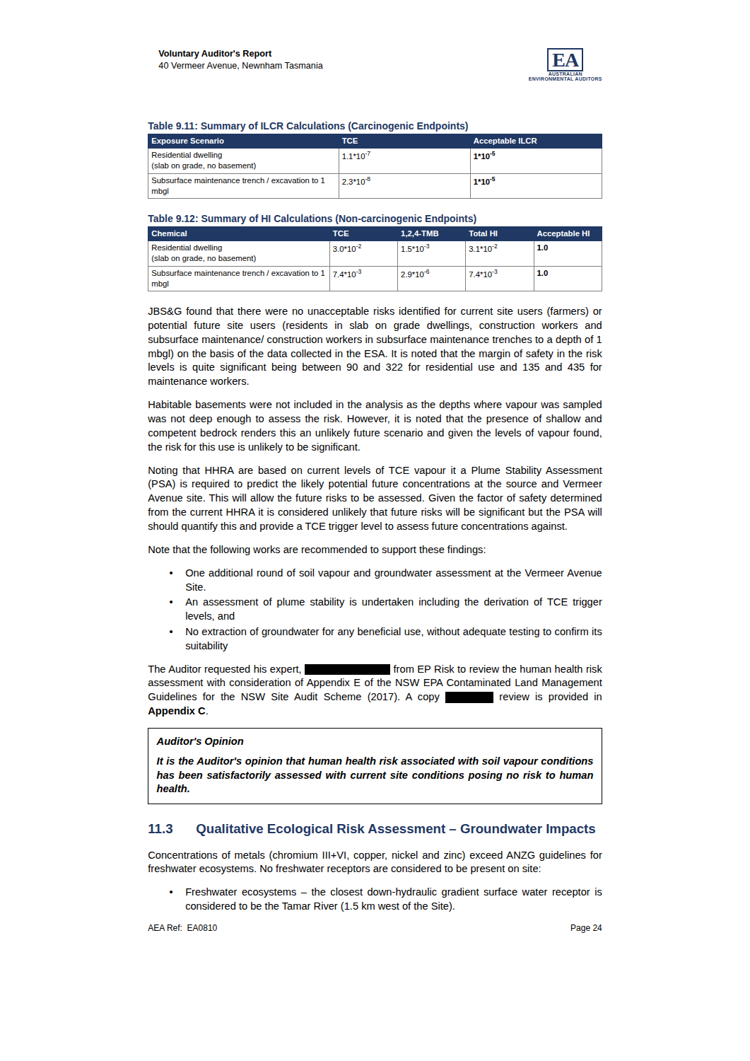Voluntary Auditor's Report
40 Vermeer Avenue, Newnham Tasmania
EA
AUSTRALIAN
ENVIRONMENTAL AUDITORS
Table 9.11: Summary of ILCR Calculations (Carcinogenic Endpoints)
| Exposure Scenario | TCE | Acceptable ILCR |
| --- | --- | --- |
| Residential dwelling (slab on grade, no basement) | 1.1*10 -7 | 1*10 -5 |
| Subsurface maintenance trench / excavation to 1 mbgl | 2.3*10 -8 | 1*10 -5 |
Table 9.12: Summary of HI Calculations (Non-carcinogenic Endpoints)
| Chemical | TCE | 1,2,4-TMB | Total HI | Acceptable HI |
| --- | --- | --- | --- | --- |
| Residential dwelling (slab on grade, no basement) | 3.0*10 -2 | 1.5*10 -3 | 3.1*10 -2 | 1.0 |
| Subsurface maintenance trench / excavation to 1 mbgl | 7.4*10 -3 | 2.9*10 -6 | 7.4*10 -3 | 1.0 |
JBS&G found that there were no unacceptable risks identified for current site users (farmers) or potential future site users (residents in slab on grade dwellings, construction workers and subsurface maintenance/ construction workers in subsurface maintenance trenches to a depth of 1 mbgl) on the basis of the data collected in the ESA. It is noted that the margin of safety in the risk levels is quite significant being between 90 and 322 for residential use and 135 and 435 for maintenance workers.
Habitable basements were not included in the analysis as the depths where vapour was sampled was not deep enough to assess the risk. However, it is noted that the presence of shallow and competent bedrock renders this an unlikely future scenario and given the levels of vapour found, the risk for this use is unlikely to be significant.
Noting that HHRA are based on current levels of TCE vapour it a Plume Stability Assessment (PSA) is required to predict the likely potential future concentrations at the source and Vermeer Avenue site. This will allow the future risks to be assessed. Given the factor of safety determined from the current HHRA it is considered unlikely that future risks will be significant but the PSA will should quantify this and provide a TCE trigger level to assess future concentrations against.
Note that the following works are recommended to support these findings:
One additional round of soil vapour and groundwater assessment at the Vermeer Avenue Site.
An assessment of plume stability is undertaken including the derivation of TCE trigger levels, and
No extraction of groundwater for any beneficial use, without adequate testing to confirm its suitability
The Auditor requested his expert, from EP Risk to review the human health risk assessment with consideration of Appendix E of the NSW EPA Contaminated Land Management Guidelines for the NSW Site Audit Scheme (2017). A copy review is provided in Appendix C.
Auditor's Opinion
It is the Auditor's opinion that human health risk associated with soil vapour conditions has been satisfactorily assessed with current site conditions posing no risk to human health.
11.3 Qualitative Ecological Risk Assessment – Groundwater Impacts
Concentrations of metals (chromium III+VI, copper, nickel and zinc) exceed ANZG guidelines for freshwater ecosystems. No freshwater receptors are considered to be present on site:
Freshwater ecosystems – the closest down-hydraulic gradient surface water receptor is considered to be the Tamar River (1.5 km west of the Site).
AEA Ref: EA0810
Page 24